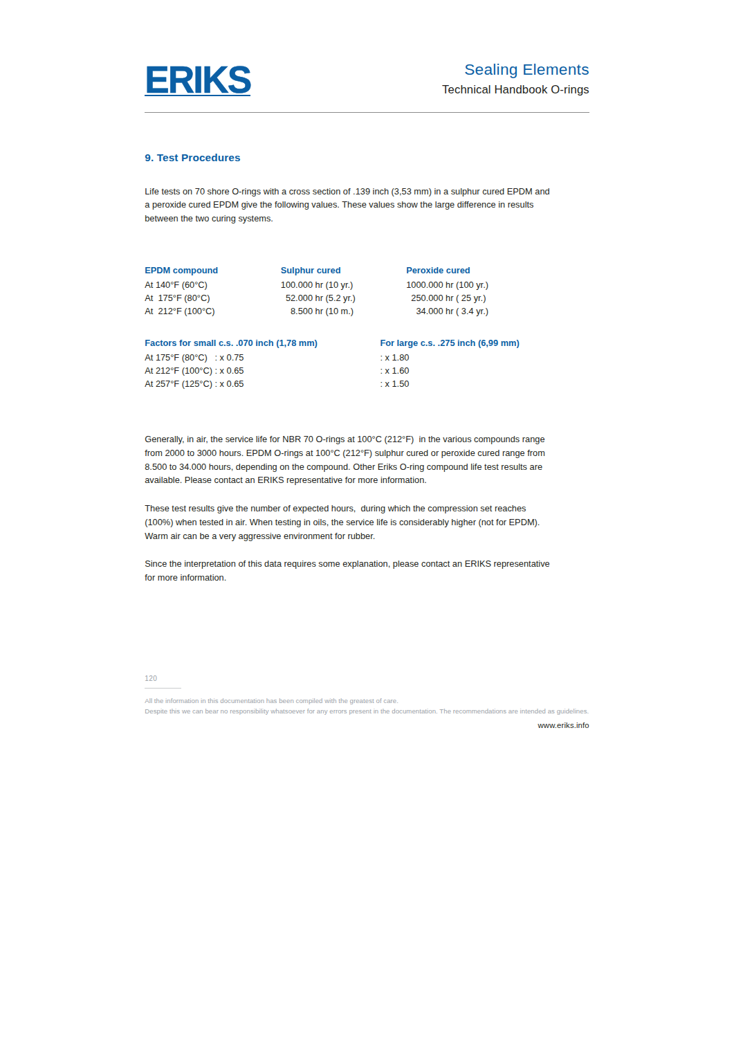ERIKS
Sealing Elements
Technical Handbook O-rings
9. Test Procedures
Life tests on 70 shore O-rings with a cross section of .139 inch (3,53 mm) in a sulphur cured EPDM and a peroxide cured EPDM give the following values. These values show the large difference in results between the two curing systems.
| EPDM compound | Sulphur cured | Peroxide cured |
| --- | --- | --- |
| At 140°F (60°C) | 100.000 hr (10 yr.) | 1000.000 hr (100 yr.) |
| At 175°F (80°C) | 52.000 hr (5.2 yr.) | 250.000 hr ( 25 yr.) |
| At 212°F (100°C) | 8.500 hr (10 m.) | 34.000 hr ( 3.4 yr.) |
| Factors for small c.s. .070 inch (1,78 mm) | For large c.s. .275 inch (6,99 mm) |
| --- | --- |
| At 175°F (80°C) : x 0.75 | : x 1.80 |
| At 212°F (100°C) : x 0.65 | : x 1.60 |
| At 257°F (125°C) : x 0.65 | : x 1.50 |
Generally, in air, the service life for NBR 70 O-rings at 100°C (212°F) in the various compounds range from 2000 to 3000 hours. EPDM O-rings at 100°C (212°F) sulphur cured or peroxide cured range from 8.500 to 34.000 hours, depending on the compound. Other Eriks O-ring compound life test results are available. Please contact an ERIKS representative for more information.
These test results give the number of expected hours, during which the compression set reaches (100%) when tested in air. When testing in oils, the service life is considerably higher (not for EPDM). Warm air can be a very aggressive environment for rubber.
Since the interpretation of this data requires some explanation, please contact an ERIKS representative for more information.
120
All the information in this documentation has been compiled with the greatest of care.
Despite this we can bear no responsibility whatsoever for any errors present in the documentation. The recommendations are intended as guidelines.
www.eriks.info